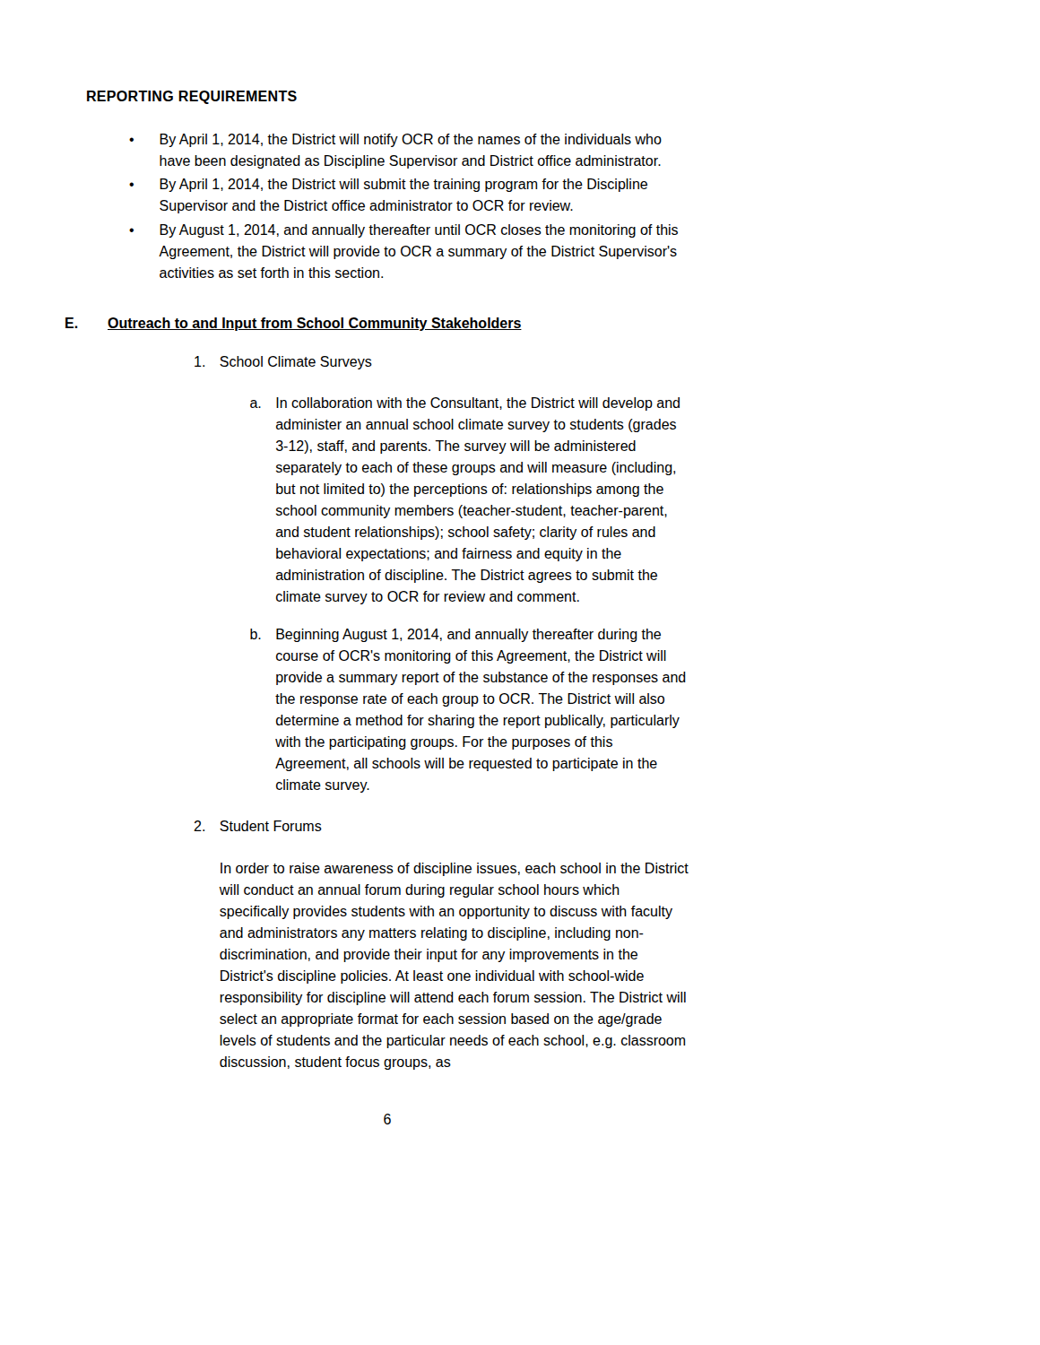REPORTING REQUIREMENTS
By April 1, 2014, the District will notify OCR of the names of the individuals who have been designated as Discipline Supervisor and District office administrator.
By April 1, 2014, the District will submit the training program for the Discipline Supervisor and the District office administrator to OCR for review.
By August 1, 2014, and annually thereafter until OCR closes the monitoring of this Agreement, the District will provide to OCR a summary of the District Supervisor's activities as set forth in this section.
E. Outreach to and Input from School Community Stakeholders
School Climate Surveys
In collaboration with the Consultant, the District will develop and administer an annual school climate survey to students (grades 3-12), staff, and parents. The survey will be administered separately to each of these groups and will measure (including, but not limited to) the perceptions of: relationships among the school community members (teacher-student, teacher-parent, and student relationships); school safety; clarity of rules and behavioral expectations; and fairness and equity in the administration of discipline. The District agrees to submit the climate survey to OCR for review and comment.
Beginning August 1, 2014, and annually thereafter during the course of OCR's monitoring of this Agreement, the District will provide a summary report of the substance of the responses and the response rate of each group to OCR. The District will also determine a method for sharing the report publically, particularly with the participating groups. For the purposes of this Agreement, all schools will be requested to participate in the climate survey.
Student Forums
In order to raise awareness of discipline issues, each school in the District will conduct an annual forum during regular school hours which specifically provides students with an opportunity to discuss with faculty and administrators any matters relating to discipline, including non-discrimination, and provide their input for any improvements in the District's discipline policies. At least one individual with school-wide responsibility for discipline will attend each forum session. The District will select an appropriate format for each session based on the age/grade levels of students and the particular needs of each school, e.g. classroom discussion, student focus groups, as
6